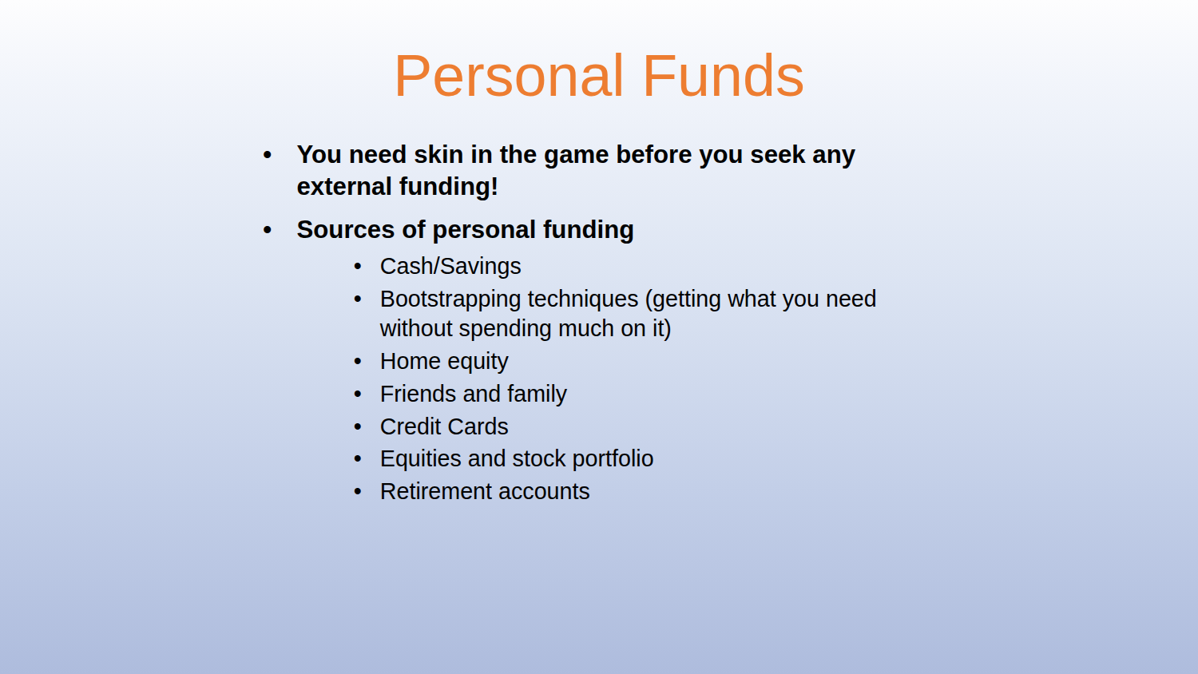Personal Funds
You need skin in the game before you seek any external funding!
Sources of personal funding
Cash/Savings
Bootstrapping techniques (getting what you need without spending much on it)
Home equity
Friends and family
Credit Cards
Equities and stock portfolio
Retirement accounts